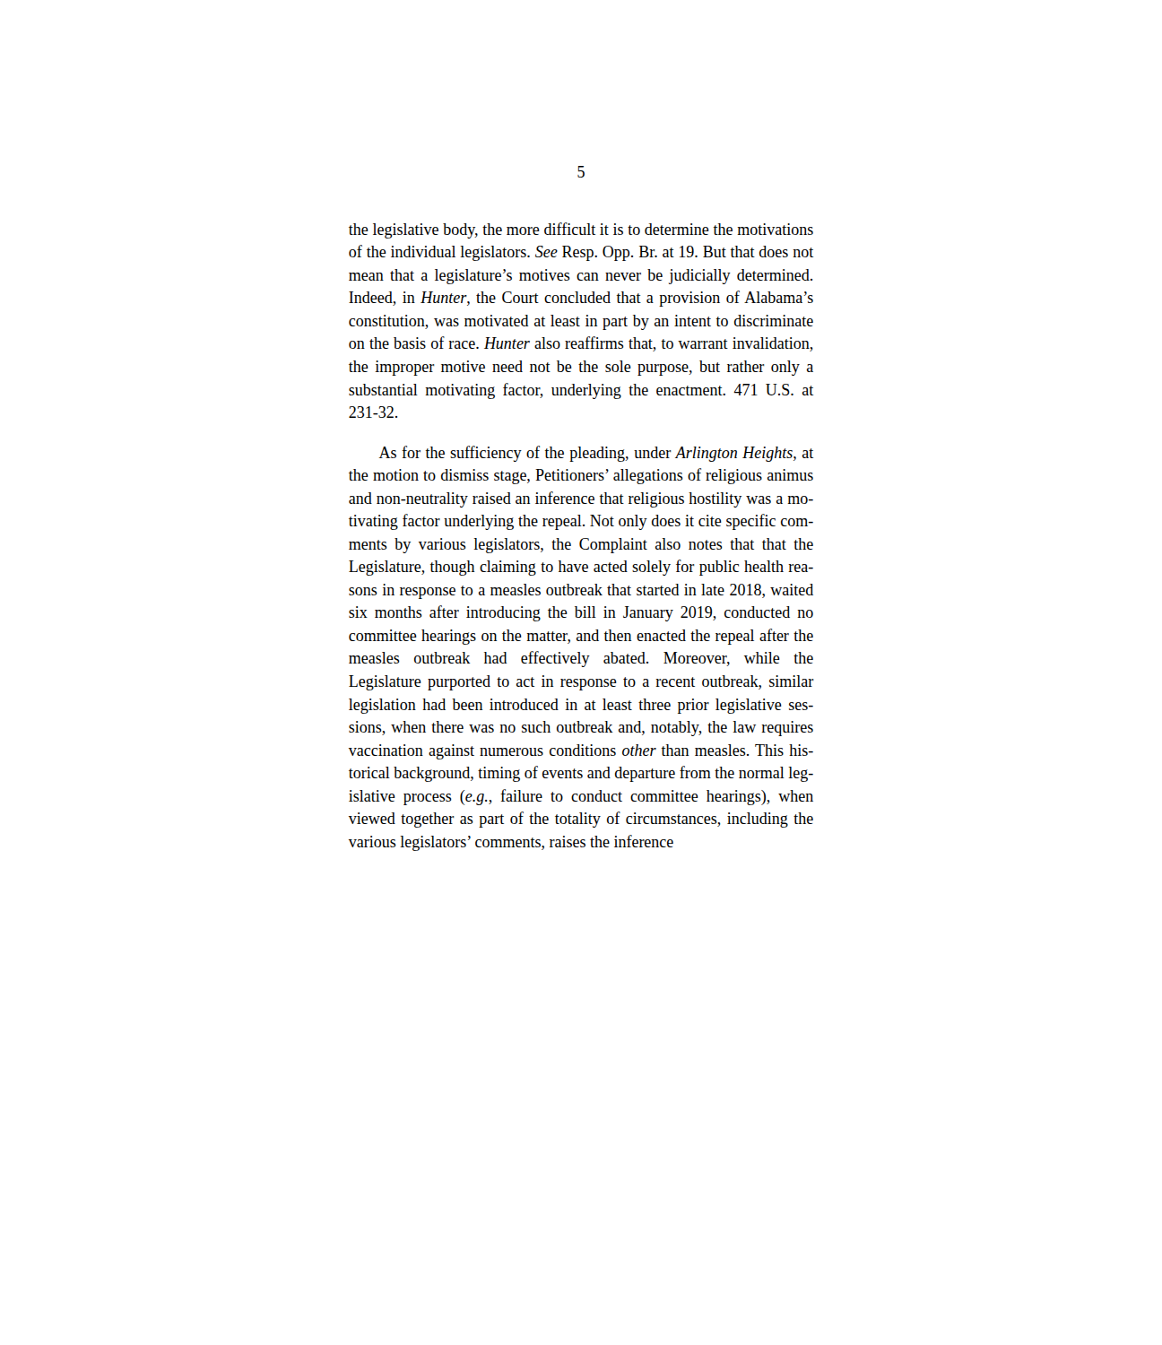5
the legislative body, the more difficult it is to determine the motivations of the individual legislators. See Resp. Opp. Br. at 19. But that does not mean that a legislature’s motives can never be judicially determined. Indeed, in Hunter, the Court concluded that a provision of Alabama’s constitution, was motivated at least in part by an intent to discriminate on the basis of race. Hunter also reaffirms that, to warrant invalidation, the improper motive need not be the sole purpose, but rather only a substantial motivating factor, underlying the enactment. 471 U.S. at 231-32.
As for the sufficiency of the pleading, under Arlington Heights, at the motion to dismiss stage, Petitioners’ allegations of religious animus and non-neutrality raised an inference that religious hostility was a motivating factor underlying the repeal. Not only does it cite specific comments by various legislators, the Complaint also notes that that the Legislature, though claiming to have acted solely for public health reasons in response to a measles outbreak that started in late 2018, waited six months after introducing the bill in January 2019, conducted no committee hearings on the matter, and then enacted the repeal after the measles outbreak had effectively abated. Moreover, while the Legislature purported to act in response to a recent outbreak, similar legislation had been introduced in at least three prior legislative sessions, when there was no such outbreak and, notably, the law requires vaccination against numerous conditions other than measles. This historical background, timing of events and departure from the normal legislative process (e.g., failure to conduct committee hearings), when viewed together as part of the totality of circumstances, including the various legislators’ comments, raises the inference